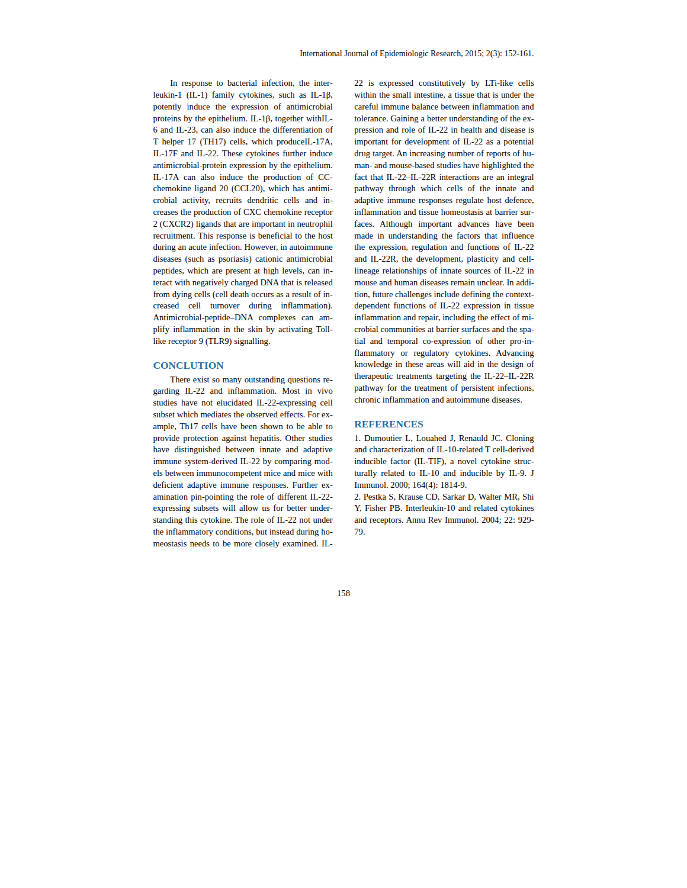International Journal of Epidemiologic Research, 2015; 2(3): 152-161.
In response to bacterial infection, the interleukin-1 (IL-1) family cytokines, such as IL-1β, potently induce the expression of antimicrobial proteins by the epithelium. IL-1β, together withIL-6 and IL-23, can also induce the differentiation of T helper 17 (TH17) cells, which produceIL-17A, IL-17F and IL-22. These cytokines further induce antimicrobial-protein expression by the epithelium. IL-17A can also induce the production of CC-chemokine ligand 20 (CCL20), which has antimicrobial activity, recruits dendritic cells and increases the production of CXC chemokine receptor 2 (CXCR2) ligands that are important in neutrophil recruitment. This response is beneficial to the host during an acute infection. However, in autoimmune diseases (such as psoriasis) cationic antimicrobial peptides, which are present at high levels, can interact with negatively charged DNA that is released from dying cells (cell death occurs as a result of increased cell turnover during inflammation). Antimicrobial-peptide–DNA complexes can amplify inflammation in the skin by activating Toll-like receptor 9 (TLR9) signalling.
CONCLUTION
There exist so many outstanding questions regarding IL-22 and inflammation. Most in vivo studies have not elucidated IL-22-expressing cell subset which mediates the observed effects. For example, Th17 cells have been shown to be able to provide protection against hepatitis. Other studies have distinguished between innate and adaptive immune system-derived IL-22 by comparing models between immunocompetent mice and mice with deficient adaptive immune responses. Further examination pin-pointing the role of different IL-22-expressing subsets will allow us for better understanding this cytokine. The role of IL-22 not under the inflammatory conditions, but instead during homeostasis needs to be more closely examined. IL-22 is expressed constitutively by LTi-like cells within the small intestine, a tissue that is under the careful immune balance between inflammation and tolerance. Gaining a better understanding of the expression and role of IL-22 in health and disease is important for development of IL-22 as a potential drug target. An increasing number of reports of human- and mouse-based studies have highlighted the fact that IL-22–IL-22R interactions are an integral pathway through which cells of the innate and adaptive immune responses regulate host defence, inflammation and tissue homeostasis at barrier surfaces. Although important advances have been made in understanding the factors that influence the expression, regulation and functions of IL-22 and IL-22R, the development, plasticity and cell-lineage relationships of innate sources of IL-22 in mouse and human diseases remain unclear. In addition, future challenges include defining the context-dependent functions of IL-22 expression in tissue inflammation and repair, including the effect of microbial communities at barrier surfaces and the spatial and temporal co-expression of other pro-inflammatory or regulatory cytokines. Advancing knowledge in these areas will aid in the design of therapeutic treatments targeting the IL-22–IL-22R pathway for the treatment of persistent infections, chronic inflammation and autoimmune diseases.
REFERENCES
1. Dumoutier L, Louahed J, Renauld JC. Cloning and characterization of IL-10-related T cell-derived inducible factor (IL-TIF), a novel cytokine structurally related to IL-10 and inducible by IL-9. J Immunol. 2000; 164(4): 1814-9.
2. Pestka S, Krause CD, Sarkar D, Walter MR, Shi Y, Fisher PB. Interleukin-10 and related cytokines and receptors. Annu Rev Immunol. 2004; 22: 929-79.
158